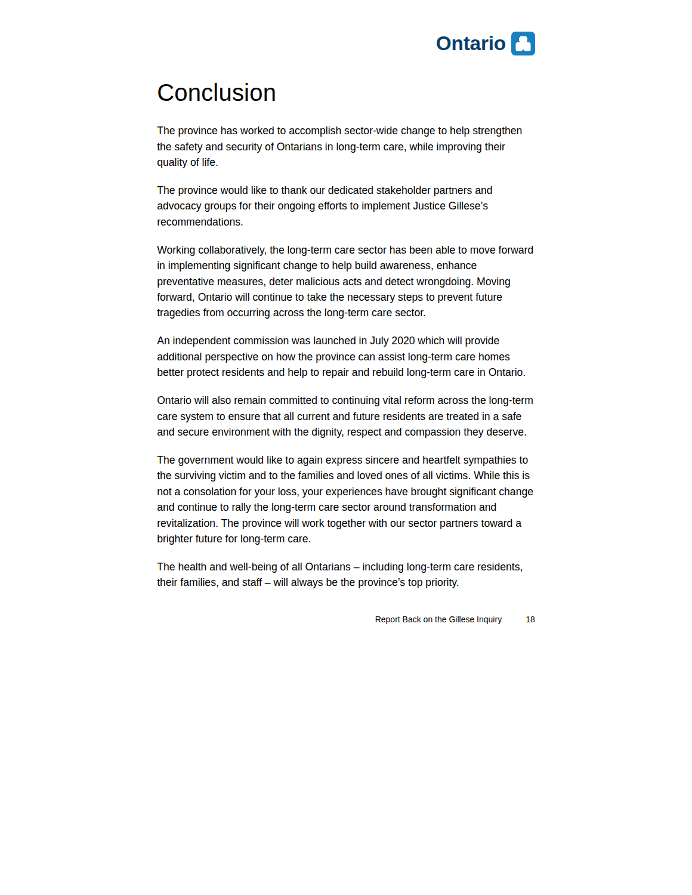Ontario
Conclusion
The province has worked to accomplish sector-wide change to help strengthen the safety and security of Ontarians in long-term care, while improving their quality of life.
The province would like to thank our dedicated stakeholder partners and advocacy groups for their ongoing efforts to implement Justice Gillese’s recommendations.
Working collaboratively, the long-term care sector has been able to move forward in implementing significant change to help build awareness, enhance preventative measures, deter malicious acts and detect wrongdoing. Moving forward, Ontario will continue to take the necessary steps to prevent future tragedies from occurring across the long-term care sector.
An independent commission was launched in July 2020 which will provide additional perspective on how the province can assist long-term care homes better protect residents and help to repair and rebuild long-term care in Ontario.
Ontario will also remain committed to continuing vital reform across the long-term care system to ensure that all current and future residents are treated in a safe and secure environment with the dignity, respect and compassion they deserve.
The government would like to again express sincere and heartfelt sympathies to the surviving victim and to the families and loved ones of all victims. While this is not a consolation for your loss, your experiences have brought significant change and continue to rally the long-term care sector around transformation and revitalization. The province will work together with our sector partners toward a brighter future for long-term care.
The health and well-being of all Ontarians – including long-term care residents, their families, and staff – will always be the province’s top priority.
Report Back on the Gillese Inquiry 18